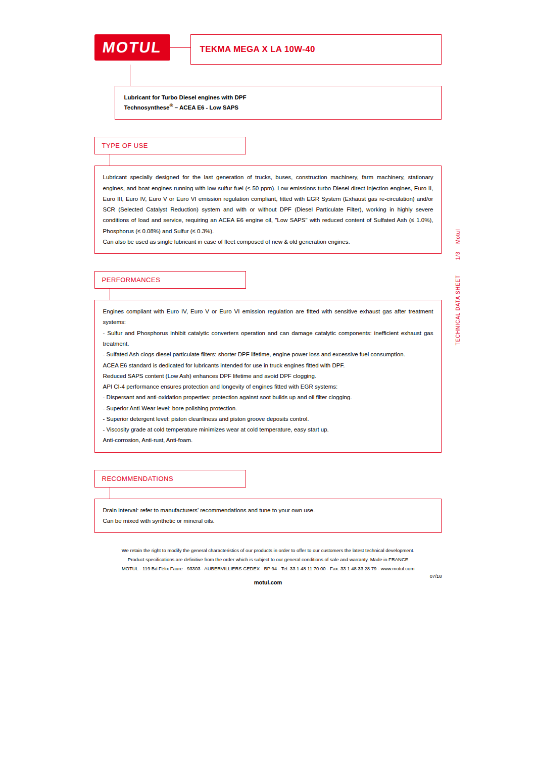MOTUL
TEKMA MEGA X LA 10W-40
Lubricant for Turbo Diesel engines with DPF
Technosynthese® – ACEA E6 - Low SAPS
TYPE OF USE
Lubricant specially designed for the last generation of trucks, buses, construction machinery, farm machinery, stationary engines, and boat engines running with low sulfur fuel (≤ 50 ppm). Low emissions turbo Diesel direct injection engines, Euro II, Euro III, Euro IV, Euro V or Euro VI emission regulation compliant, fitted with EGR System (Exhaust gas re-circulation) and/or SCR (Selected Catalyst Reduction) system and with or without DPF (Diesel Particulate Filter), working in highly severe conditions of load and service, requiring an ACEA E6 engine oil, "Low SAPS" with reduced content of Sulfated Ash (≤ 1.0%), Phosphorus (≤ 0.08%) and Sulfur (≤ 0.3%).
Can also be used as single lubricant in case of fleet composed of new & old generation engines.
PERFORMANCES
Engines compliant with Euro IV, Euro V or Euro VI emission regulation are fitted with sensitive exhaust gas after treatment systems:
- Sulfur and Phosphorus inhibit catalytic converters operation and can damage catalytic components: inefficient exhaust gas treatment.
- Sulfated Ash clogs diesel particulate filters: shorter DPF lifetime, engine power loss and excessive fuel consumption.
ACEA E6 standard is dedicated for lubricants intended for use in truck engines fitted with DPF.
Reduced SAPS content (Low Ash) enhances DPF lifetime and avoid DPF clogging.
API CI-4 performance ensures protection and longevity of engines fitted with EGR systems:
- Dispersant and anti-oxidation properties: protection against soot builds up and oil filter clogging.
- Superior Anti-Wear level: bore polishing protection.
- Superior detergent level: piston cleanliness and piston groove deposits control.
- Viscosity grade at cold temperature minimizes wear at cold temperature, easy start up.
Anti-corrosion, Anti-rust, Anti-foam.
RECOMMENDATIONS
Drain interval: refer to manufacturers’ recommendations and tune to your own use.
Can be mixed with synthetic or mineral oils.
TECHNICAL DATA SHEET 1/3 Motul
We retain the right to modify the general characteristics of our products in order to offer to our customers the latest technical development.
Product specifications are definitive from the order which is subject to our general conditions of sale and warranty. Made in FRANCE
MOTUL - 119 Bd Félix Faure - 93303 - AUBERVILLIERS CEDEX - BP 94 - Tel: 33 1 48 11 70 00 - Fax: 33 1 48 33 28 79 - www.motul.com
motul.com
07/18